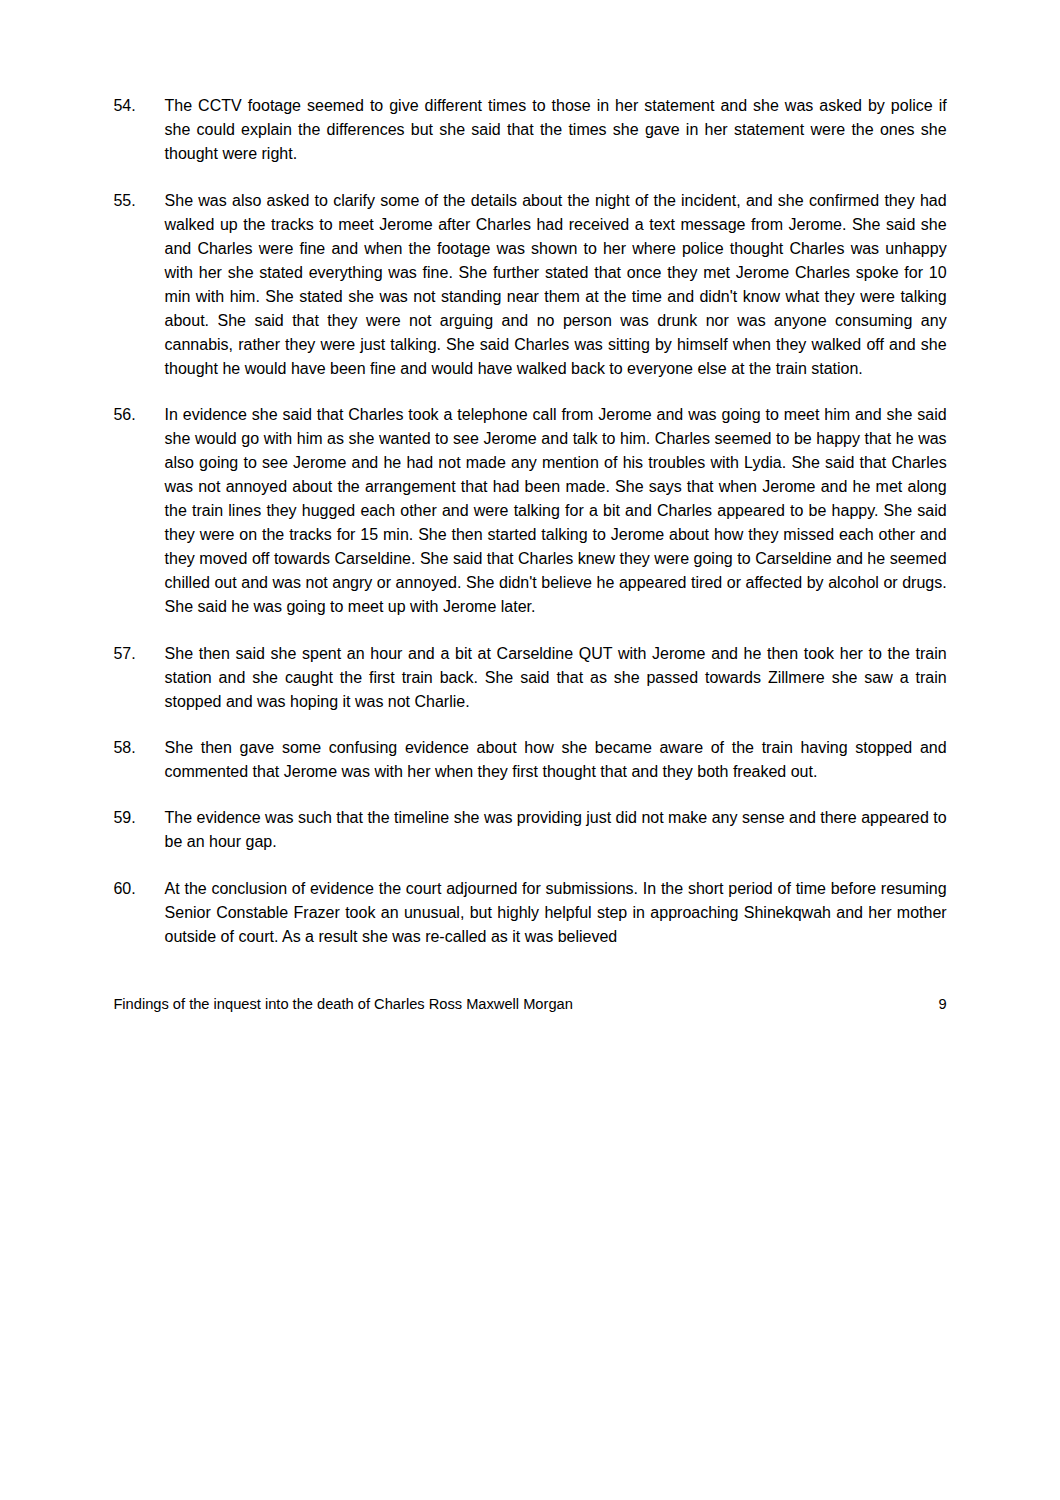The CCTV footage seemed to give different times to those in her statement and she was asked by police if she could explain the differences but she said that the times she gave in her statement were the ones she thought were right.
She was also asked to clarify some of the details about the night of the incident, and she confirmed they had walked up the tracks to meet Jerome after Charles had received a text message from Jerome. She said she and Charles were fine and when the footage was shown to her where police thought Charles was unhappy with her she stated everything was fine. She further stated that once they met Jerome Charles spoke for 10 min with him. She stated she was not standing near them at the time and didn't know what they were talking about. She said that they were not arguing and no person was drunk nor was anyone consuming any cannabis, rather they were just talking. She said Charles was sitting by himself when they walked off and she thought he would have been fine and would have walked back to everyone else at the train station.
In evidence she said that Charles took a telephone call from Jerome and was going to meet him and she said she would go with him as she wanted to see Jerome and talk to him. Charles seemed to be happy that he was also going to see Jerome and he had not made any mention of his troubles with Lydia. She said that Charles was not annoyed about the arrangement that had been made. She says that when Jerome and he met along the train lines they hugged each other and were talking for a bit and Charles appeared to be happy. She said they were on the tracks for 15 min. She then started talking to Jerome about how they missed each other and they moved off towards Carseldine. She said that Charles knew they were going to Carseldine and he seemed chilled out and was not angry or annoyed. She didn't believe he appeared tired or affected by alcohol or drugs. She said he was going to meet up with Jerome later.
She then said she spent an hour and a bit at Carseldine QUT with Jerome and he then took her to the train station and she caught the first train back. She said that as she passed towards Zillmere she saw a train stopped and was hoping it was not Charlie.
She then gave some confusing evidence about how she became aware of the train having stopped and commented that Jerome was with her when they first thought that and they both freaked out.
The evidence was such that the timeline she was providing just did not make any sense and there appeared to be an hour gap.
At the conclusion of evidence the court adjourned for submissions. In the short period of time before resuming Senior Constable Frazer took an unusual, but highly helpful step in approaching Shinekqwah and her mother outside of court. As a result she was re-called as it was believed
Findings of the inquest into the death of Charles Ross Maxwell Morgan 9